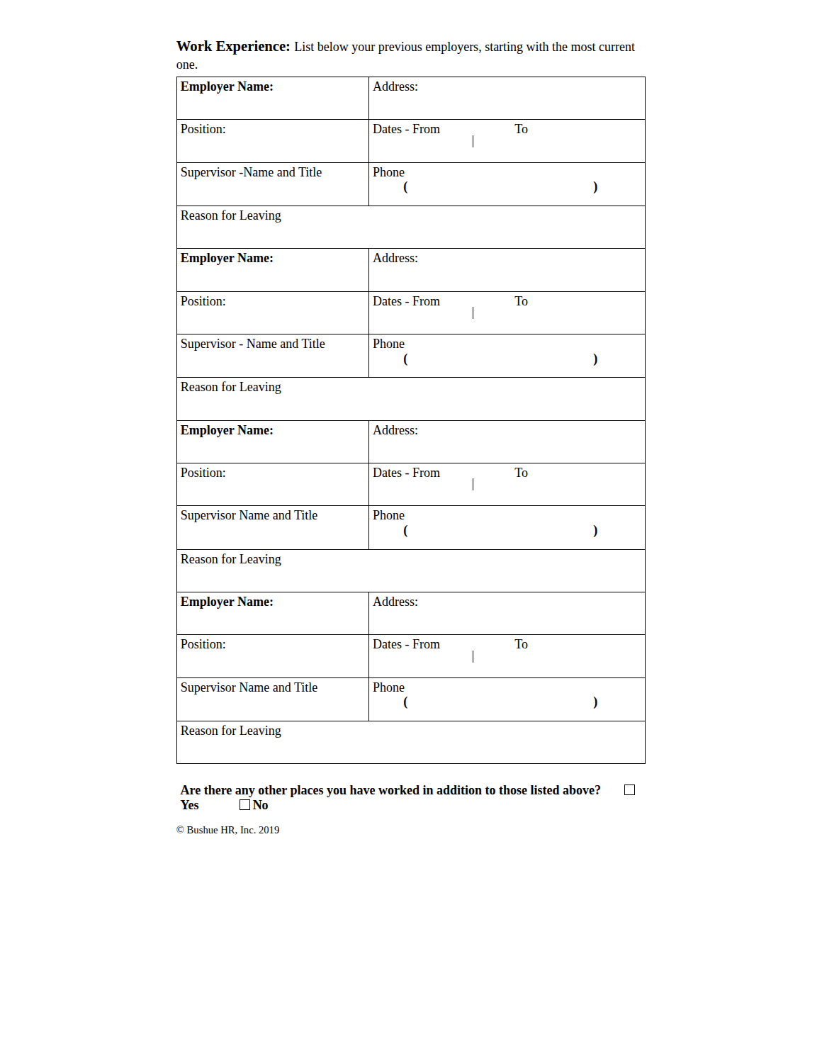Work Experience: List below your previous employers, starting with the most current one.
| Employer Name: | Address: |
| Position: | Dates - From To |
| Supervisor -Name and Title | Phone ( ) |
| Reason for Leaving |
| Employer Name: | Address: |
| Position: | Dates - From To |
| Supervisor - Name and Title | Phone ( ) |
| Reason for Leaving |
| Employer Name: | Address: |
| Position: | Dates - From To |
| Supervisor Name and Title | Phone ( ) |
| Reason for Leaving |
| Employer Name: | Address: |
| Position: | Dates - From To |
| Supervisor Name and Title | Phone ( ) |
| Reason for Leaving |
Are there any other places you have worked in addition to those listed above? Yes No
© Bushue HR, Inc. 2019